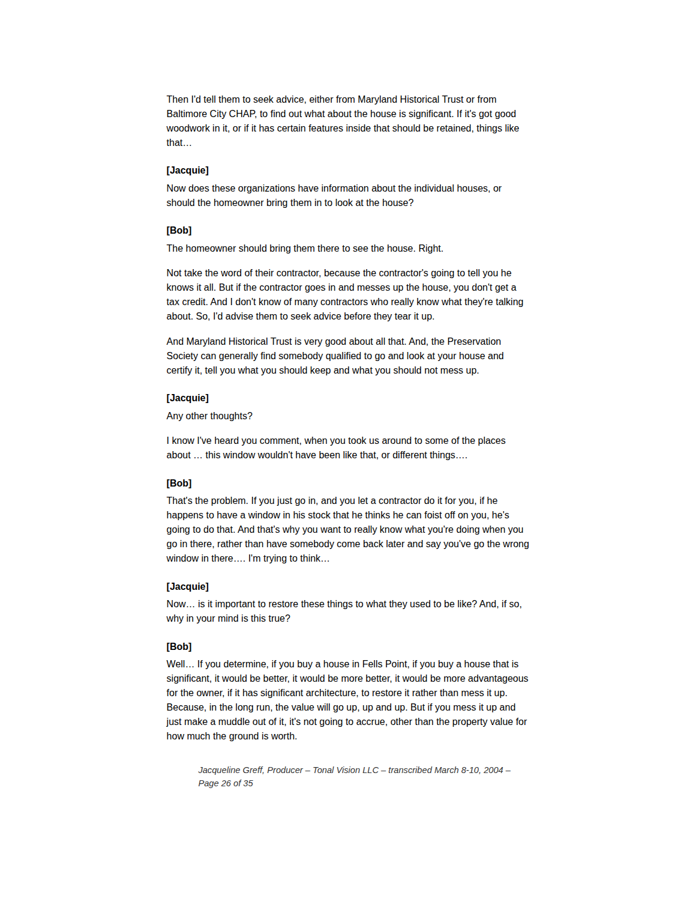Then I'd tell them to seek advice, either from Maryland Historical Trust or from Baltimore City CHAP, to find out what about the house is significant. If it's got good woodwork in it, or if it has certain features inside that should be retained, things like that…
[Jacquie]
Now does these organizations have information about the individual houses, or should the homeowner bring them in to look at the house?
[Bob]
The homeowner should bring them there to see the house. Right.
Not take the word of their contractor, because the contractor's going to tell you he knows it all. But if the contractor goes in and messes up the house, you don't get a tax credit. And I don't know of many contractors who really know what they're talking about. So, I'd advise them to seek advice before they tear it up.
And Maryland Historical Trust is very good about all that. And, the Preservation Society can generally find somebody qualified to go and look at your house and certify it, tell you what you should keep and what you should not mess up.
[Jacquie]
Any other thoughts?
I know I've heard you comment, when you took us around to some of the places about … this window wouldn't have been like that, or different things….
[Bob]
That's the problem. If you just go in, and you let a contractor do it for you, if he happens to have a window in his stock that he thinks he can foist off on you, he's going to do that. And that's why you want to really know what you're doing when you go in there, rather than have somebody come back later and say you've go the wrong window in there…. I'm trying to think…
[Jacquie]
Now… is it important to restore these things to what they used to be like? And, if so, why in your mind is this true?
[Bob]
Well… If you determine, if you buy a house in Fells Point, if you buy a house that is significant, it would be better, it would be more better, it would be more advantageous for the owner, if it has significant architecture, to restore it rather than mess it up. Because, in the long run, the value will go up, up and up. But if you mess it up and just make a muddle out of it, it's not going to accrue, other than the property value for how much the ground is worth.
Jacqueline Greff, Producer – Tonal Vision LLC – transcribed March 8-10, 2004 – Page 26 of 35